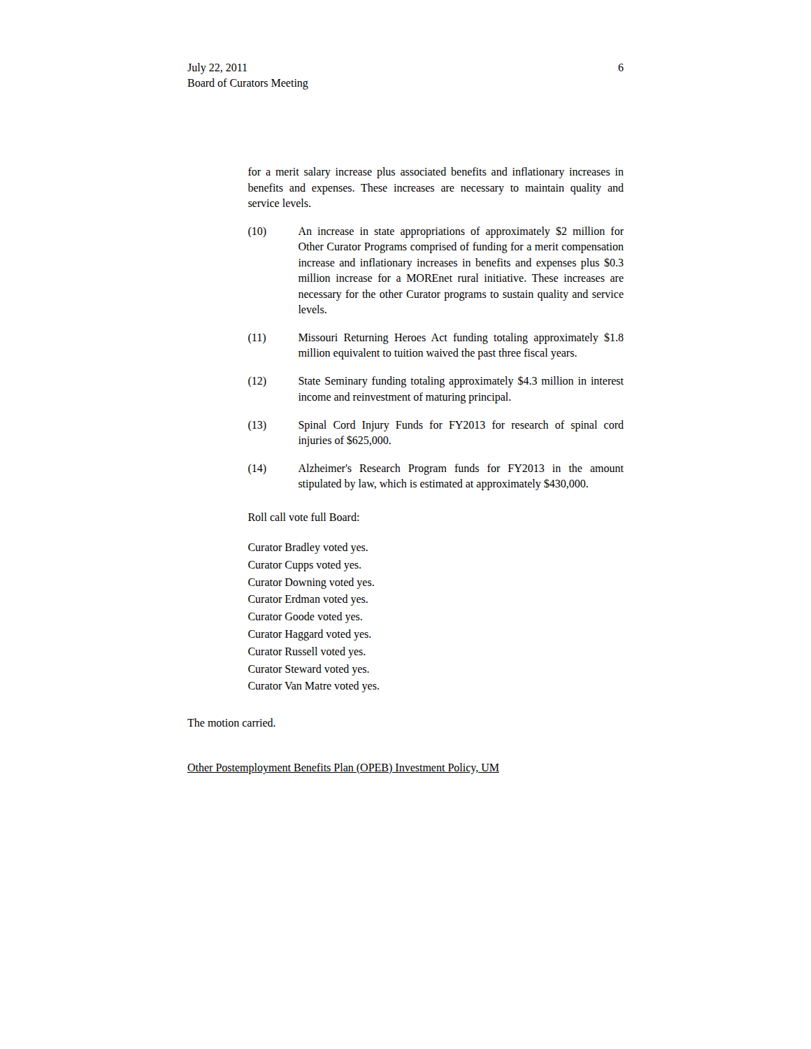July 22, 2011
Board of Curators Meeting
6
for a merit salary increase plus associated benefits and inflationary increases in benefits and expenses. These increases are necessary to maintain quality and service levels.
(10)
An increase in state appropriations of approximately $2 million for Other Curator Programs comprised of funding for a merit compensation increase and inflationary increases in benefits and expenses plus $0.3 million increase for a MOREnet rural initiative. These increases are necessary for the other Curator programs to sustain quality and service levels.
(11)
Missouri Returning Heroes Act funding totaling approximately $1.8 million equivalent to tuition waived the past three fiscal years.
(12)
State Seminary funding totaling approximately $4.3 million in interest income and reinvestment of maturing principal.
(13)
Spinal Cord Injury Funds for FY2013 for research of spinal cord injuries of $625,000.
(14)
Alzheimer's Research Program funds for FY2013 in the amount stipulated by law, which is estimated at approximately $430,000.
Roll call vote full Board:
Curator Bradley voted yes.
Curator Cupps voted yes.
Curator Downing voted yes.
Curator Erdman voted yes.
Curator Goode voted yes.
Curator Haggard voted yes.
Curator Russell voted yes.
Curator Steward voted yes.
Curator Van Matre voted yes.
The motion carried.
Other Postemployment Benefits Plan (OPEB) Investment Policy, UM